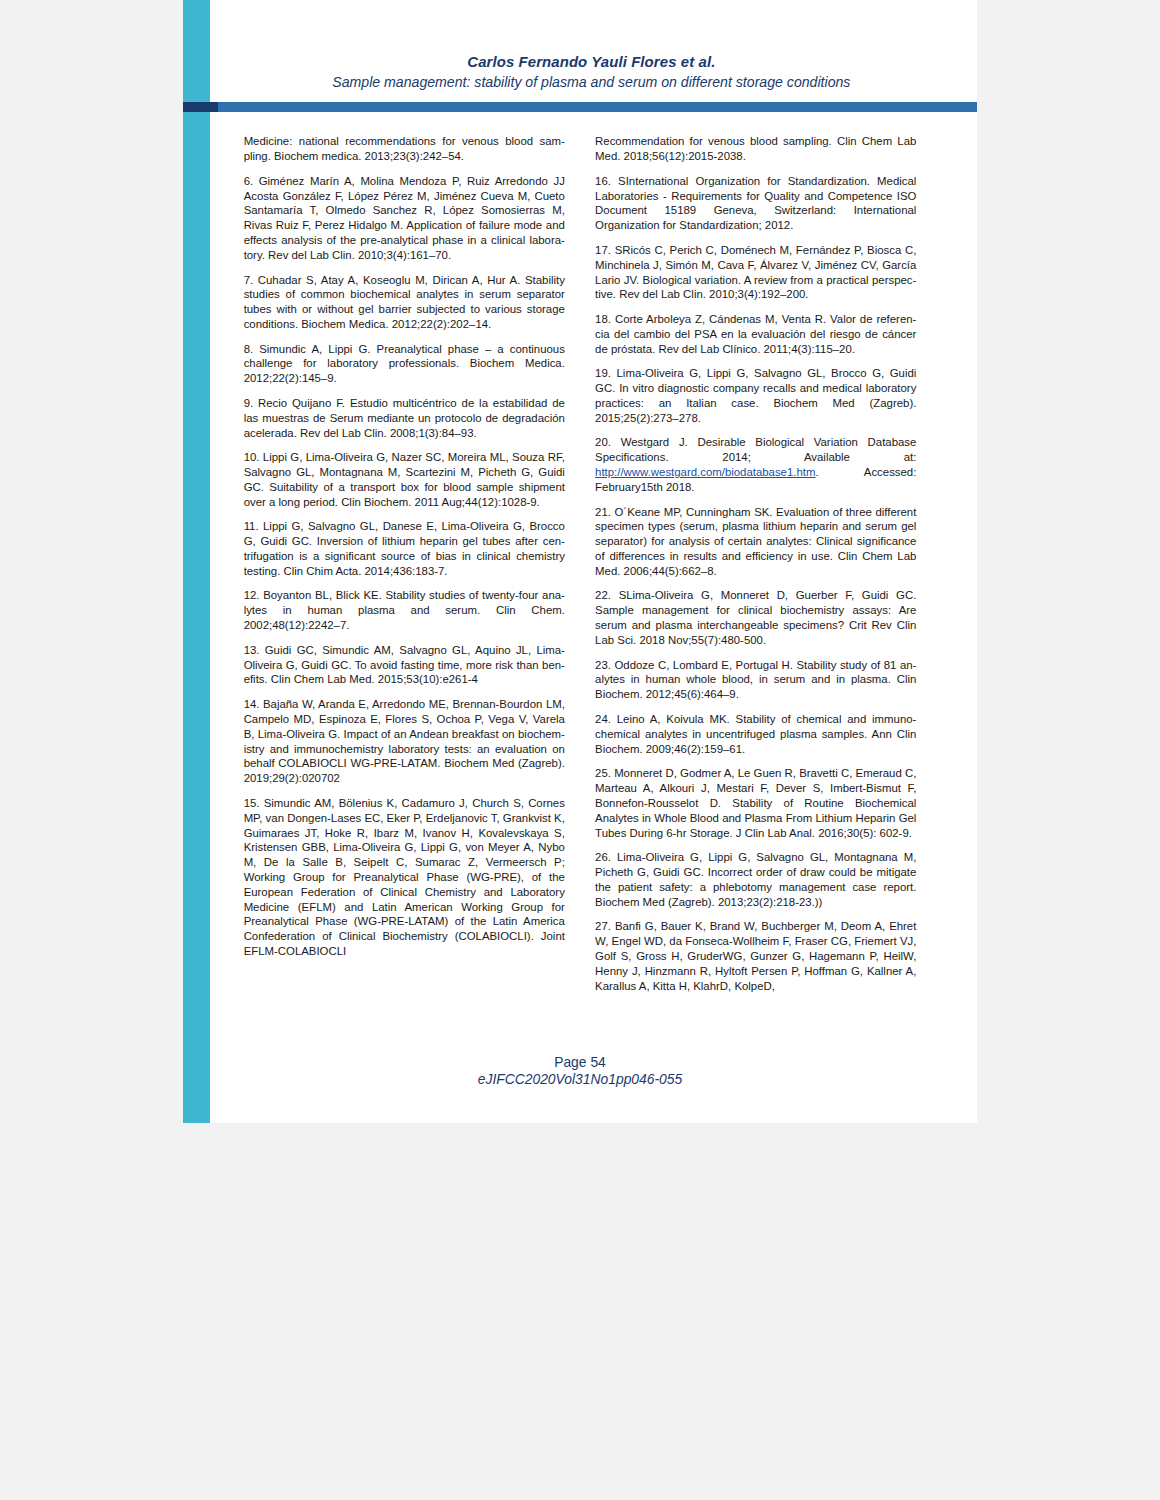Carlos Fernando Yauli Flores et al.
Sample management: stability of plasma and serum on different storage conditions
Medicine: national recommendations for venous blood sampling. Biochem medica. 2013;23(3):242–54.
6. Giménez Marín A, Molina Mendoza P, Ruiz Arredondo JJ Acosta González F, López Pérez M, Jiménez Cueva M, Cueto Santamaría T, Olmedo Sanchez R, López Somosierras M, Rivas Ruiz F, Perez Hidalgo M. Application of failure mode and effects analysis of the pre-analytical phase in a clinical laboratory. Rev del Lab Clin. 2010;3(4):161–70.
7. Cuhadar S, Atay A, Koseoglu M, Dirican A, Hur A. Stability studies of common biochemical analytes in serum separator tubes with or without gel barrier subjected to various storage conditions. Biochem Medica. 2012;22(2):202–14.
8. Simundic A, Lippi G. Preanalytical phase – a continuous challenge for laboratory professionals. Biochem Medica. 2012;22(2):145–9.
9. Recio Quijano F. Estudio multicéntrico de la estabilidad de las muestras de Serum mediante un protocolo de degradación acelerada. Rev del Lab Clin. 2008;1(3):84–93.
10. Lippi G, Lima-Oliveira G, Nazer SC, Moreira ML, Souza RF, Salvagno GL, Montagnana M, Scartezini M, Picheth G, Guidi GC. Suitability of a transport box for blood sample shipment over a long period. Clin Biochem. 2011 Aug;44(12):1028-9.
11. Lippi G, Salvagno GL, Danese E, Lima-Oliveira G, Brocco G, Guidi GC. Inversion of lithium heparin gel tubes after centrifugation is a significant source of bias in clinical chemistry testing. Clin Chim Acta. 2014;436:183-7.
12. Boyanton BL, Blick KE. Stability studies of twenty-four analytes in human plasma and serum. Clin Chem. 2002;48(12):2242–7.
13. Guidi GC, Simundic AM, Salvagno GL, Aquino JL, Lima-Oliveira G, Guidi GC. To avoid fasting time, more risk than benefits. Clin Chem Lab Med. 2015;53(10):e261-4
14. Bajaña W, Aranda E, Arredondo ME, Brennan-Bourdon LM, Campelo MD, Espinoza E, Flores S, Ochoa P, Vega V, Varela B, Lima-Oliveira G. Impact of an Andean breakfast on biochemistry and immunochemistry laboratory tests: an evaluation on behalf COLABIOCLI WG-PRE-LATAM. Biochem Med (Zagreb). 2019;29(2):020702
15. Simundic AM, Bölenius K, Cadamuro J, Church S, Cornes MP, van Dongen-Lases EC, Eker P, Erdeljanovic T, Grankvist K, Guimaraes JT, Hoke R, Ibarz M, Ivanov H, Kovalevskaya S, Kristensen GBB, Lima-Oliveira G, Lippi G, von Meyer A, Nybo M, De la Salle B, Seipelt C, Sumarac Z, Vermeersch P; Working Group for Preanalytical Phase (WG-PRE), of the European Federation of Clinical Chemistry and Laboratory Medicine (EFLM) and Latin American Working Group for Preanalytical Phase (WG-PRE-LATAM) of the Latin America Confederation of Clinical Biochemistry (COLABIOCLI). Joint EFLM-COLABIOCLI
Recommendation for venous blood sampling. Clin Chem Lab Med. 2018;56(12):2015-2038.
16. SInternational Organization for Standardization. Medical Laboratories - Requirements for Quality and Competence ISO Document 15189 Geneva, Switzerland: International Organization for Standardization; 2012.
17. SRicós C, Perich C, Doménech M, Fernández P, Biosca C, Minchinela J, Simón M, Cava F, Álvarez V, Jiménez CV, García Lario JV. Biological variation. A review from a practical perspective. Rev del Lab Clin. 2010;3(4):192–200.
18. Corte Arboleya Z, Cándenas M, Venta R. Valor de referencia del cambio del PSA en la evaluación del riesgo de cáncer de próstata. Rev del Lab Clínico. 2011;4(3):115–20.
19. Lima-Oliveira G, Lippi G, Salvagno GL, Brocco G, Guidi GC. In vitro diagnostic company recalls and medical laboratory practices: an Italian case. Biochem Med (Zagreb). 2015;25(2):273–278.
20. Westgard J. Desirable Biological Variation Database Specifications. 2014; Available at: http://www.westgard.com/biodatabase1.htm. Accessed: February15th 2018.
21. O´Keane MP, Cunningham SK. Evaluation of three different specimen types (serum, plasma lithium heparin and serum gel separator) for analysis of certain analytes: Clinical significance of differences in results and efficiency in use. Clin Chem Lab Med. 2006;44(5):662–8.
22. SLima-Oliveira G, Monneret D, Guerber F, Guidi GC. Sample management for clinical biochemistry assays: Are serum and plasma interchangeable specimens? Crit Rev Clin Lab Sci. 2018 Nov;55(7):480-500.
23. Oddoze C, Lombard E, Portugal H. Stability study of 81 analytes in human whole blood, in serum and in plasma. Clin Biochem. 2012;45(6):464–9.
24. Leino A, Koivula MK. Stability of chemical and immunochemical analytes in uncentrifuged plasma samples. Ann Clin Biochem. 2009;46(2):159–61.
25. Monneret D, Godmer A, Le Guen R, Bravetti C, Emeraud C, Marteau A, Alkouri J, Mestari F, Dever S, Imbert-Bismut F, Bonnefon-Rousselot D. Stability of Routine Biochemical Analytes in Whole Blood and Plasma From Lithium Heparin Gel Tubes During 6-hr Storage. J Clin Lab Anal. 2016;30(5): 602-9.
26. Lima-Oliveira G, Lippi G, Salvagno GL, Montagnana M, Picheth G, Guidi GC. Incorrect order of draw could be mitigate the patient safety: a phlebotomy management case report. Biochem Med (Zagreb). 2013;23(2):218-23.))
27. Banfi G, Bauer K, Brand W, Buchberger M, Deom A, Ehret W, Engel WD, da Fonseca-Wollheim F, Fraser CG, Friemert VJ, Golf S, Gross H, GruderWG, Gunzer G, Hagemann P, HeilW, Henny J, Hinzmann R, Hyltoft Persen P, Hoffman G, Kallner A, Karallus A, Kitta H, KlahrD, KolpeD,
Page 54
eJIFCC2020Vol31No1pp046-055